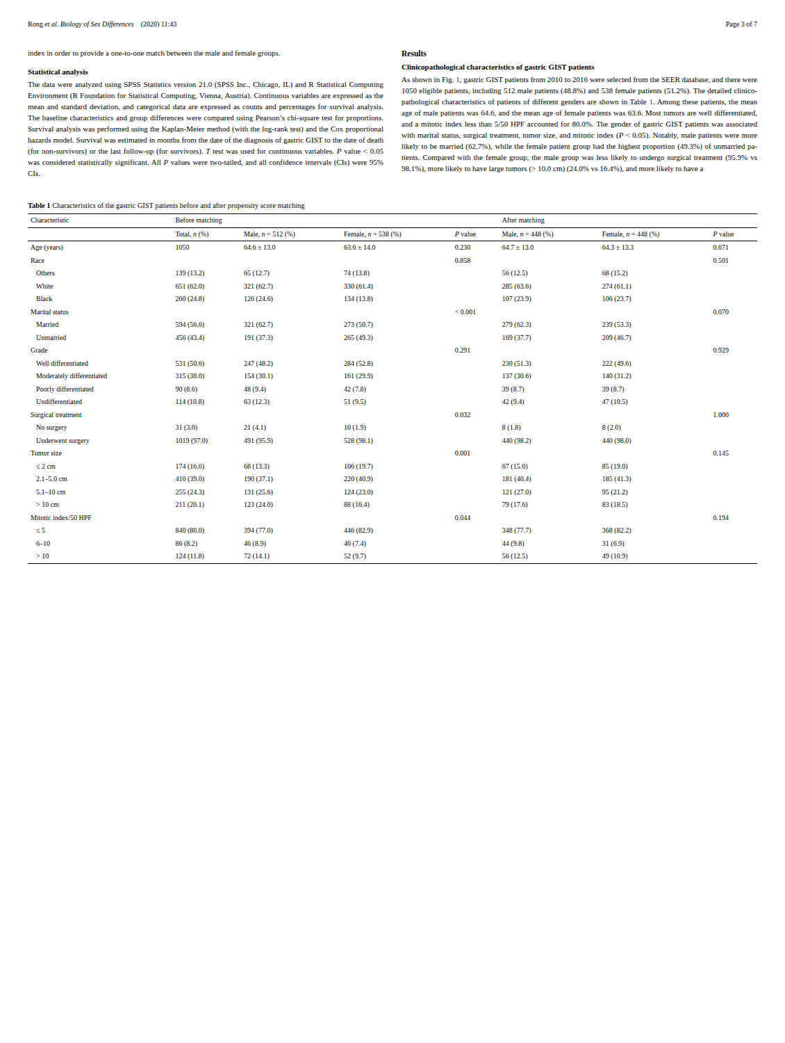Rong et al. Biology of Sex Differences (2020) 11:43
Page 3 of 7
index in order to provide a one-to-one match between the male and female groups.
Statistical analysis
The data were analyzed using SPSS Statistics version 21.0 (SPSS Inc., Chicago, IL) and R Statistical Computing Environment (R Foundation for Statistical Computing, Vienna, Austria). Continuous variables are expressed as the mean and standard deviation, and categorical data are expressed as counts and percentages for survival analysis. The baseline characteristics and group differences were compared using Pearson’s chi-square test for proportions. Survival analysis was performed using the Kaplan-Meier method (with the log-rank test) and the Cox proportional hazards model. Survival was estimated in months from the date of the diagnosis of gastric GIST to the date of death (for non-survivors) or the last follow-up (for survivors). T test was used for continuous variables. P value < 0.05 was considered statistically significant. All P values were two-tailed, and all confidence intervals (CIs) were 95% CIs.
Results
Clinicopathological characteristics of gastric GIST patients
As shown in Fig. 1, gastric GIST patients from 2010 to 2016 were selected from the SEER database, and there were 1050 eligible patients, including 512 male patients (48.8%) and 538 female patients (51.2%). The detailed clinicopathological characteristics of patients of different genders are shown in Table 1. Among these patients, the mean age of male patients was 64.6, and the mean age of female patients was 63.6. Most tumors are well differentiated, and a mitotic index less than 5/50 HPF accounted for 80.0%. The gender of gastric GIST patients was associated with marital status, surgical treatment, tumor size, and mitotic index (P < 0.05). Notably, male patients were more likely to be married (62.7%), while the female patient group had the highest proportion (49.3%) of unmarried patients. Compared with the female group, the male group was less likely to undergo surgical treatment (95.9% vs 98.1%), more likely to have large tumors (> 10.0 cm) (24.0% vs 16.4%), and more likely to have a
Table 1 Characteristics of the gastric GIST patients before and after propensity score matching
| Characteristic | Before matching | After matching |
| --- | --- | --- |
| | Total, n (%) | Male, n = 512 (%) | Female, n = 538 (%) | P value | Male, n = 448 (%) | Female, n = 448 (%) | P value |
| Age (years) | 1050 | 64.6 ± 13.0 | 63.6 ± 14.0 | 0.230 | 64.7 ± 13.0 | 64.3 ± 13.3 | 0.671 |
| Race | | | | 0.858 | | | 0.501 |
| Others | 139 (13.2) | 65 (12.7) | 74 (13.8) | | 56 (12.5) | 68 (15.2) | |
| White | 651 (62.0) | 321 (62.7) | 330 (61.4) | | 285 (63.6) | 274 (61.1) | |
| Black | 260 (24.8) | 126 (24.6) | 134 (13.8) | | 107 (23.9) | 106 (23.7) | |
| Marital status | | | | < 0.001 | | | 0.070 |
| Married | 594 (56.6) | 321 (62.7) | 273 (50.7) | | 279 (62.3) | 239 (53.3) | |
| Unmarried | 456 (43.4) | 191 (37.3) | 265 (49.3) | | 169 (37.7) | 209 (46.7) | |
| Grade | | | | 0.291 | | | 0.929 |
| Well differentiated | 531 (50.6) | 247 (48.2) | 284 (52.8) | | 230 (51.3) | 222 (49.6) | |
| Moderately differentiated | 315 (30.0) | 154 (30.1) | 161 (29.9) | | 137 (30.6) | 140 (31.2) | |
| Poorly differentiated | 90 (8.6) | 48 (9.4) | 42 (7.8) | | 39 (8.7) | 39 (8.7) | |
| Undifferentiated | 114 (10.8) | 63 (12.3) | 51 (9.5) | | 42 (9.4) | 47 (10.5) | |
| Surgical treatment | | | | 0.032 | | | 1.000 |
| No surgery | 31 (3.0) | 21 (4.1) | 10 (1.9) | | 8 (1.8) | 8 (2.0) | |
| Underwent surgery | 1019 (97.0) | 491 (95.9) | 528 (98.1) | | 440 (98.2) | 440 (98.0) | |
| Tumor size | | | | 0.001 | | | 0.145 |
| ≤ 2 cm | 174 (16.6) | 68 (13.3) | 106 (19.7) | | 67 (15.0) | 85 (19.0) | |
| 2.1–5.0 cm | 410 (39.0) | 190 (37.1) | 220 (40.9) | | 181 (40.4) | 185 (41.3) | |
| 5.1–10 cm | 255 (24.3) | 131 (25.6) | 124 (23.0) | | 121 (27.0) | 95 (21.2) | |
| > 10 cm | 211 (20.1) | 123 (24.0) | 88 (16.4) | | 79 (17.6) | 83 (18.5) | |
| Mitotic index/50 HPF | | | | 0.044 | | | 0.194 |
| ≤ 5 | 840 (80.0) | 394 (77.0) | 446 (82.9) | | 348 (77.7) | 368 (82.2) | |
| 6–10 | 86 (8.2) | 46 (8.9) | 40 (7.4) | | 44 (9.8) | 31 (6.9) | |
| > 10 | 124 (11.8) | 72 (14.1) | 52 (9.7) | | 56 (12.5) | 49 (10.9) | |